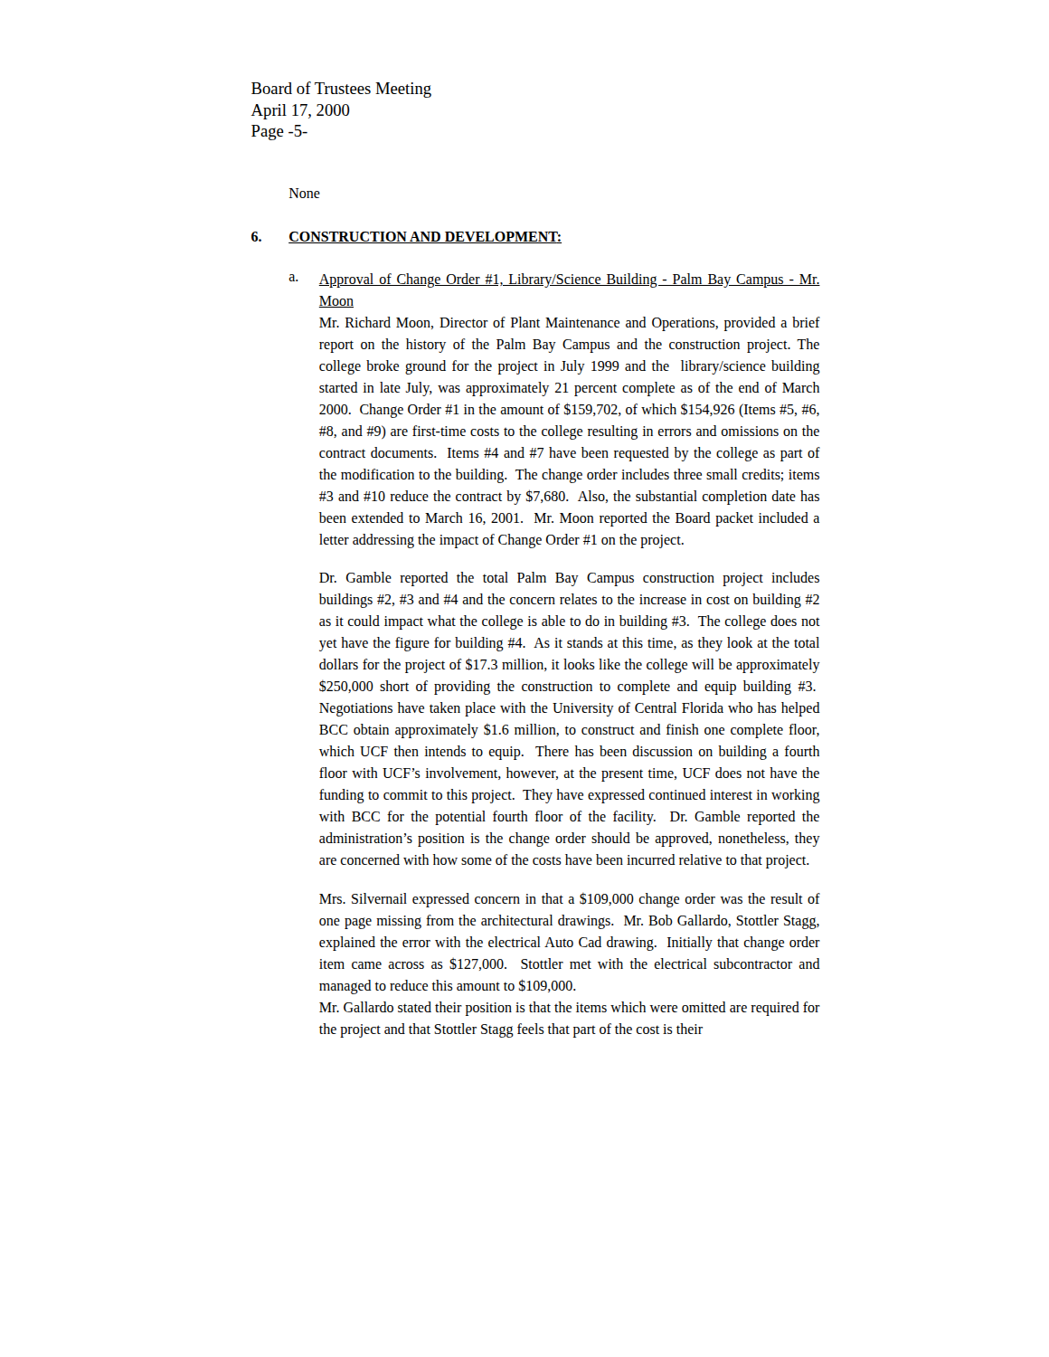Board of Trustees Meeting
April 17, 2000
Page -5-
None
6.
CONSTRUCTION AND DEVELOPMENT:
a.
Approval of Change Order #1, Library/Science Building - Palm Bay Campus - Mr. Moon
Mr. Richard Moon, Director of Plant Maintenance and Operations, provided a brief report on the history of the Palm Bay Campus and the construction project. The college broke ground for the project in July 1999 and the library/science building started in late July, was approximately 21 percent complete as of the end of March 2000. Change Order #1 in the amount of $159,702, of which $154,926 (Items #5, #6, #8, and #9) are first-time costs to the college resulting in errors and omissions on the contract documents. Items #4 and #7 have been requested by the college as part of the modification to the building. The change order includes three small credits; items #3 and #10 reduce the contract by $7,680. Also, the substantial completion date has been extended to March 16, 2001. Mr. Moon reported the Board packet included a letter addressing the impact of Change Order #1 on the project.
Dr. Gamble reported the total Palm Bay Campus construction project includes buildings #2, #3 and #4 and the concern relates to the increase in cost on building #2 as it could impact what the college is able to do in building #3. The college does not yet have the figure for building #4. As it stands at this time, as they look at the total dollars for the project of $17.3 million, it looks like the college will be approximately $250,000 short of providing the construction to complete and equip building #3. Negotiations have taken place with the University of Central Florida who has helped BCC obtain approximately $1.6 million, to construct and finish one complete floor, which UCF then intends to equip. There has been discussion on building a fourth floor with UCF’s involvement, however, at the present time, UCF does not have the funding to commit to this project. They have expressed continued interest in working with BCC for the potential fourth floor of the facility. Dr. Gamble reported the administration’s position is the change order should be approved, nonetheless, they are concerned with how some of the costs have been incurred relative to that project.
Mrs. Silvernail expressed concern in that a $109,000 change order was the result of one page missing from the architectural drawings. Mr. Bob Gallardo, Stottler Stagg, explained the error with the electrical Auto Cad drawing. Initially that change order item came across as $127,000. Stottler met with the electrical subcontractor and managed to reduce this amount to $109,000.
Mr. Gallardo stated their position is that the items which were omitted are required for the project and that Stottler Stagg feels that part of the cost is their